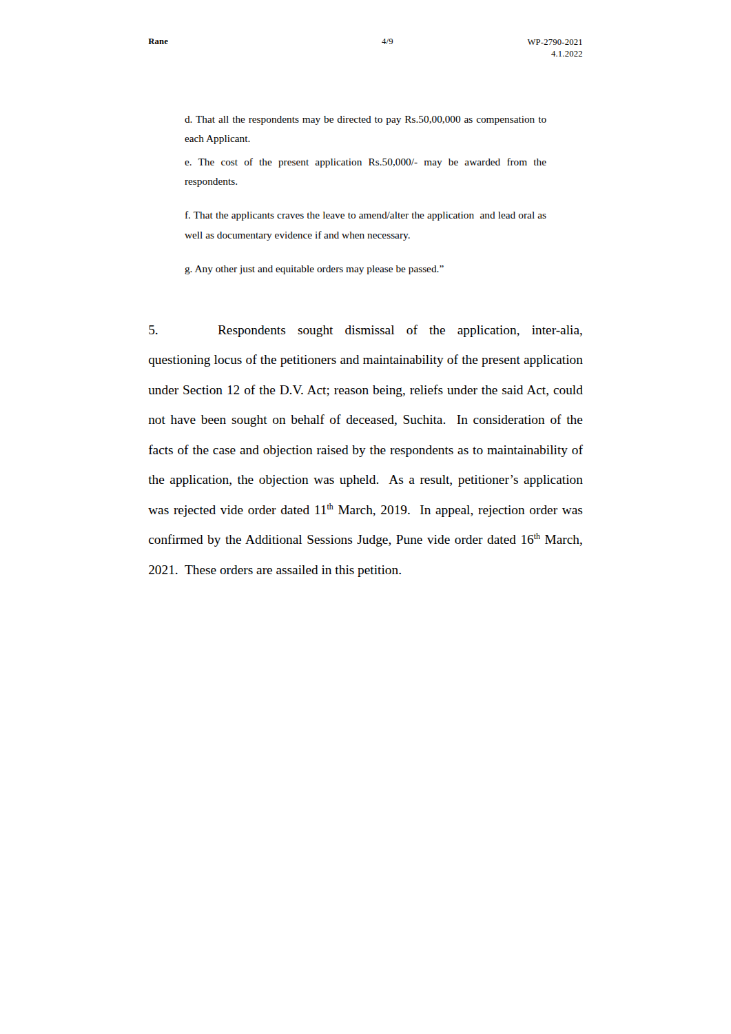Rane
4/9
WP-2790-2021
4.1.2022
d. That all the respondents may be directed to pay Rs.50,00,000 as compensation to each Applicant.
e. The cost of the present application Rs.50,000/- may be awarded from the respondents.
f. That the applicants craves the leave to amend/alter the application and lead oral as well as documentary evidence if and when necessary.
g. Any other just and equitable orders may please be passed.”
5. Respondents sought dismissal of the application, inter-alia, questioning locus of the petitioners and maintainability of the present application under Section 12 of the D.V. Act; reason being, reliefs under the said Act, could not have been sought on behalf of deceased, Suchita. In consideration of the facts of the case and objection raised by the respondents as to maintainability of the application, the objection was upheld. As a result, petitioner’s application was rejected vide order dated 11th March, 2019. In appeal, rejection order was confirmed by the Additional Sessions Judge, Pune vide order dated 16th March, 2021. These orders are assailed in this petition.